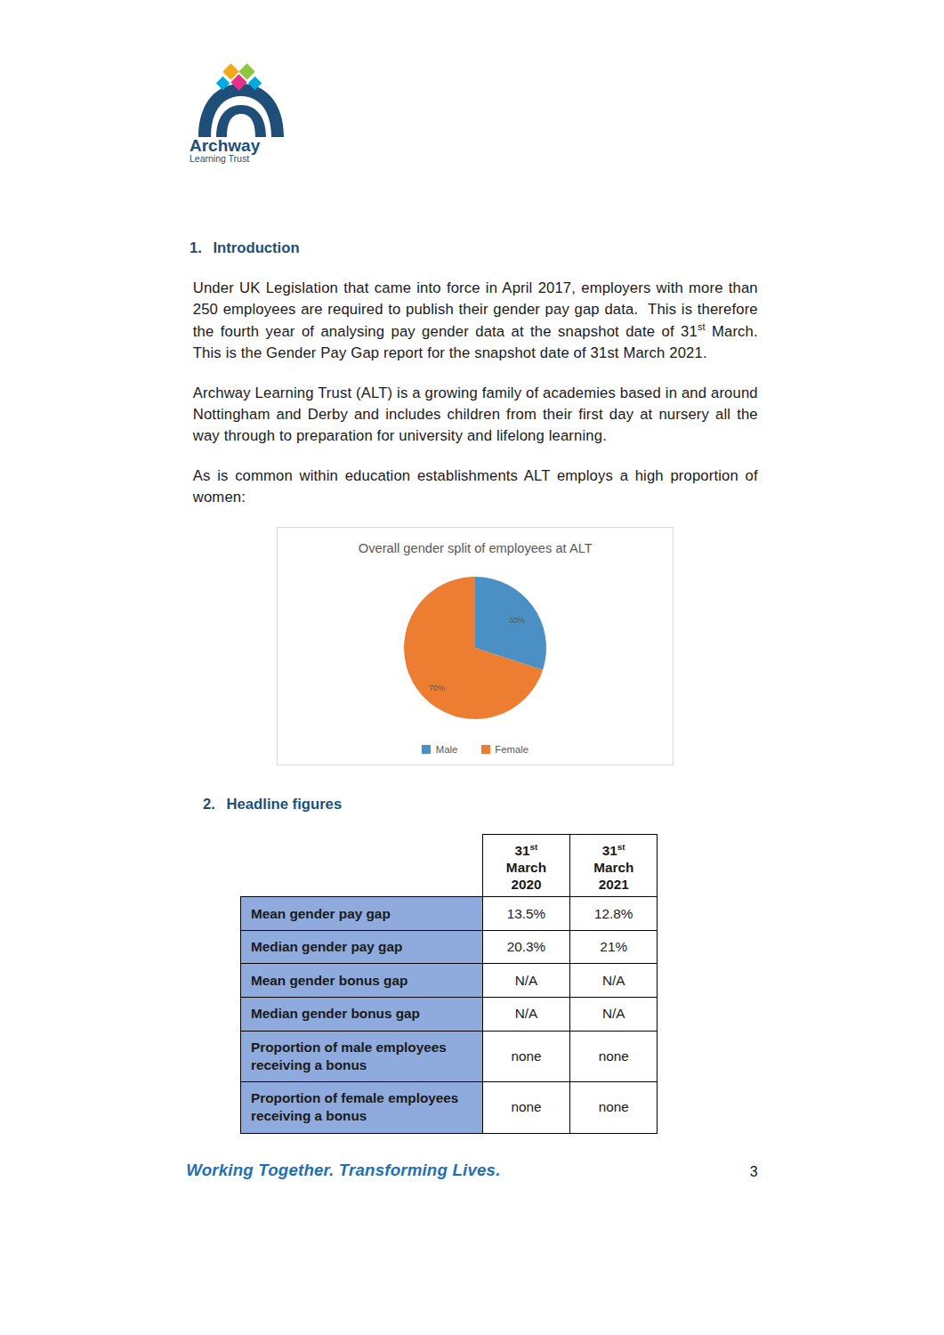Archway Learning Trust
1. Introduction
Under UK Legislation that came into force in April 2017, employers with more than 250 employees are required to publish their gender pay gap data. This is therefore the fourth year of analysing pay gender data at the snapshot date of 31st March. This is the Gender Pay Gap report for the snapshot date of 31st March 2021.
Archway Learning Trust (ALT) is a growing family of academies based in and around Nottingham and Derby and includes children from their first day at nursery all the way through to preparation for university and lifelong learning.
As is common within education establishments ALT employs a high proportion of women:
Overall gender split of employees at ALT
30% 70%
Male Female
2. Headline figures
| | 31 st March 2020 | 31 st March 2021 |
| --- | --- | --- |
| Mean gender pay gap | 13.5% | 12.8% |
| Median gender pay gap | 20.3% | 21% |
| Mean gender bonus gap | N/A | N/A |
| Median gender bonus gap | N/A | N/A |
| Proportion of male employees receiving a bonus | none | none |
| Proportion of female employees receiving a bonus | none | none |
Working Together. Transforming Lives.
3